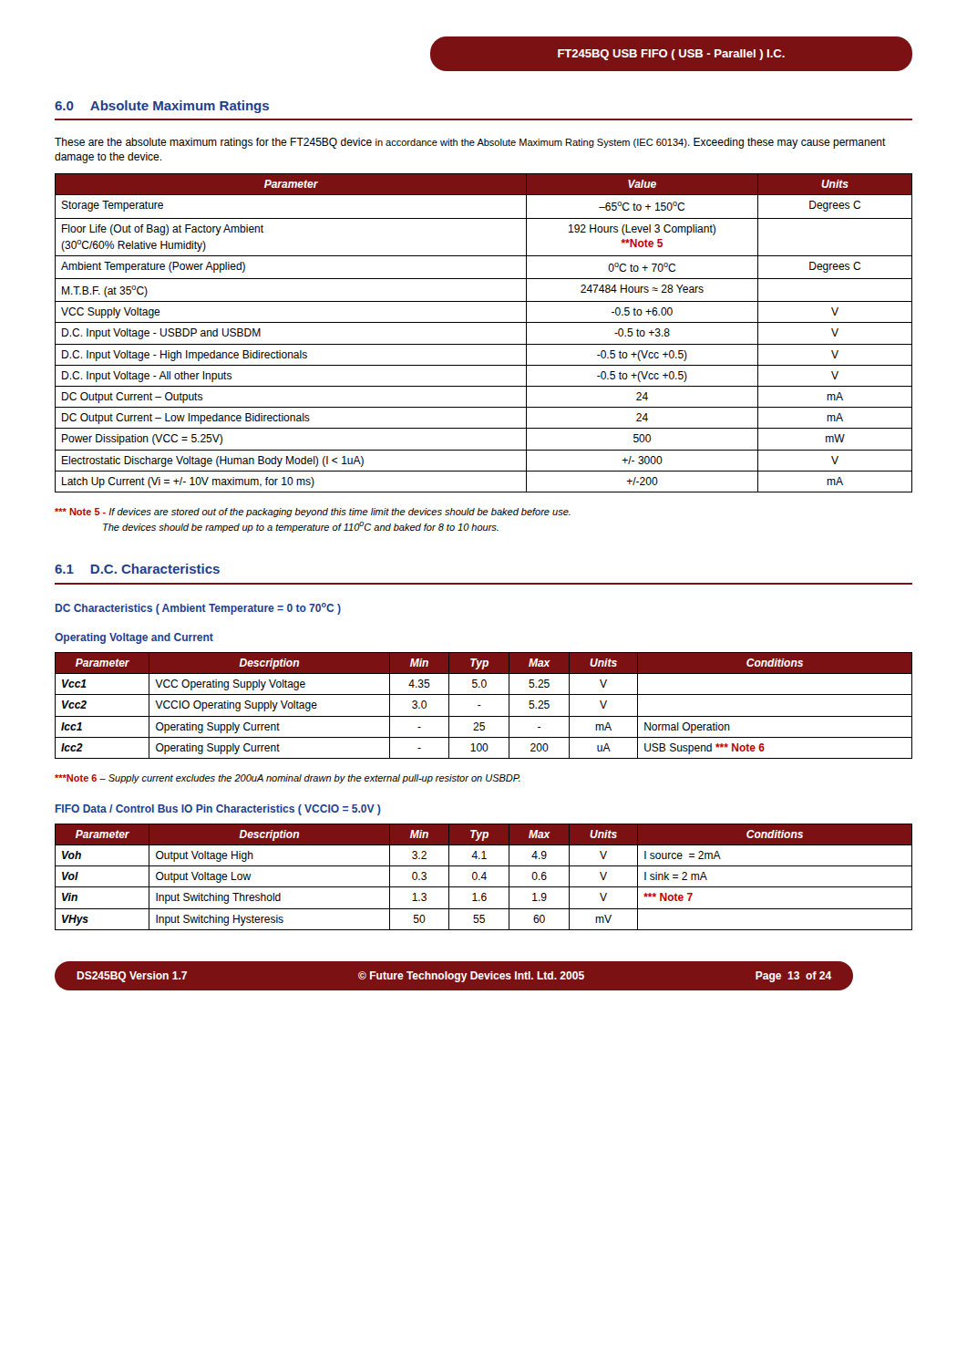FT245BQ USB FIFO ( USB - Parallel ) I.C.
6.0 Absolute Maximum Ratings
These are the absolute maximum ratings for the FT245BQ device in accordance with the Absolute Maximum Rating System (IEC 60134). Exceeding these may cause permanent damage to the device.
| Parameter | Value | Units |
| --- | --- | --- |
| Storage Temperature | –65 o C to + 150 o C | Degrees C |
| Floor Life (Out of Bag) at Factory Ambient (30 o C/60% Relative Humidity) | 192 Hours (Level 3 Compliant) **Note 5 | |
| Ambient Temperature (Power Applied) | 0 o C to + 70 o C | Degrees C |
| M.T.B.F. (at 35 o C) | 247484 Hours ≈ 28 Years | |
| VCC Supply Voltage | -0.5 to +6.00 | V |
| D.C. Input Voltage - USBDP and USBDM | -0.5 to +3.8 | V |
| D.C. Input Voltage - High Impedance Bidirectionals | -0.5 to +(Vcc +0.5) | V |
| D.C. Input Voltage - All other Inputs | -0.5 to +(Vcc +0.5) | V |
| DC Output Current – Outputs | 24 | mA |
| DC Output Current – Low Impedance Bidirectionals | 24 | mA |
| Power Dissipation (VCC = 5.25V) | 500 | mW |
| Electrostatic Discharge Voltage (Human Body Model) (I < 1uA) | +/- 3000 | V |
| Latch Up Current (Vi = +/- 10V maximum, for 10 ms) | +/-200 | mA |
*** Note 5 - If devices are stored out of the packaging beyond this time limit the devices should be baked before use. The devices should be ramped up to a temperature of 110oC and baked for 8 to 10 hours.
6.1 D.C. Characteristics
DC Characteristics ( Ambient Temperature = 0 to 70oC )
Operating Voltage and Current
| Parameter | Description | Min | Typ | Max | Units | Conditions |
| --- | --- | --- | --- | --- | --- | --- |
| Vcc1 | VCC Operating Supply Voltage | 4.35 | 5.0 | 5.25 | V | |
| Vcc2 | VCCIO Operating Supply Voltage | 3.0 | - | 5.25 | V | |
| Icc1 | Operating Supply Current | - | 25 | - | mA | Normal Operation |
| Icc2 | Operating Supply Current | - | 100 | 200 | uA | USB Suspend *** Note 6 |
***Note 6 – Supply current excludes the 200uA nominal drawn by the external pull-up resistor on USBDP.
FIFO Data / Control Bus IO Pin Characteristics ( VCCIO = 5.0V )
| Parameter | Description | Min | Typ | Max | Units | Conditions |
| --- | --- | --- | --- | --- | --- | --- |
| Voh | Output Voltage High | 3.2 | 4.1 | 4.9 | V | I source = 2mA |
| Vol | Output Voltage Low | 0.3 | 0.4 | 0.6 | V | I sink = 2 mA |
| Vin | Input Switching Threshold | 1.3 | 1.6 | 1.9 | V | *** Note 7 |
| VHys | Input Switching Hysteresis | 50 | 55 | 60 | mV | |
DS245BQ Version 1.7 © Future Technology Devices Intl. Ltd. 2005 Page 13 of 24